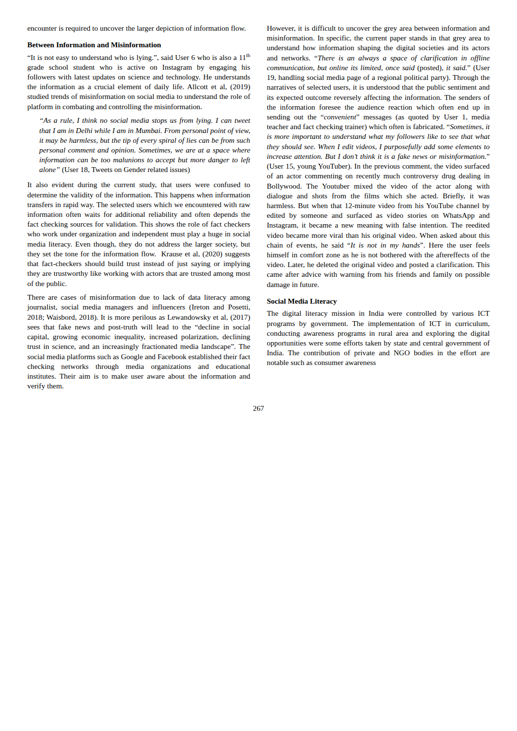encounter is required to uncover the larger depiction of information flow.
Between Information and Misinformation
“It is not easy to understand who is lying.”, said User 6 who is also a 11th grade school student who is active on Instagram by engaging his followers with latest updates on science and technology. He understands the information as a crucial element of daily life. Allcott et al, (2019) studied trends of misinformation on social media to understand the role of platform in combating and controlling the misinformation.
“As a rule, I think no social media stops us from lying. I can tweet that I am in Delhi while I am in Mumbai. From personal point of view, it may be harmless, but the tip of every spiral of lies can be from such personal comment and opinion. Sometimes, we are at a space where information can be too malunions to accept but more danger to left alone” (User 18, Tweets on Gender related issues)
It also evident during the current study, that users were confused to determine the validity of the information. This happens when information transfers in rapid way. The selected users which we encountered with raw information often waits for additional reliability and often depends the fact checking sources for validation. This shows the role of fact checkers who work under organization and independent must play a huge in social media literacy. Even though, they do not address the larger society, but they set the tone for the information flow. Krause et al, (2020) suggests that fact-checkers should build trust instead of just saying or implying they are trustworthy like working with actors that are trusted among most of the public.
There are cases of misinformation due to lack of data literacy among journalist, social media managers and influencers (Ireton and Posetti, 2018; Waisbord, 2018). It is more perilous as Lewandowsky et al, (2017) sees that fake news and post-truth will lead to the “decline in social capital, growing economic inequality, increased polarization, declining trust in science, and an increasingly fractionated media landscape”. The social media platforms such as Google and Facebook established their fact checking networks through media organizations and educational institutes. Their aim is to make user aware about the information and verify them.
However, it is difficult to uncover the grey area between information and misinformation. In specific, the current paper stands in that grey area to understand how information shaping the digital societies and its actors and networks. “There is an always a space of clarification in offline communication, but online its limited, once said (posted), it said.” (User 19, handling social media page of a regional political party). Through the narratives of selected users, it is understood that the public sentiment and its expected outcome reversely affecting the information. The senders of the information foresee the audience reaction which often end up in sending out the “convenient” messages (as quoted by User 1, media teacher and fact checking trainer) which often is fabricated. “Sometimes, it is more important to understand what my followers like to see that what they should see. When I edit videos, I purposefully add some elements to increase attention. But I don’t think it is a fake news or misinformation.” (User 15, young YouTuber). In the previous comment, the video surfaced of an actor commenting on recently much controversy drug dealing in Bollywood. The Youtuber mixed the video of the actor along with dialogue and shots from the films which she acted. Briefly, it was harmless. But when that 12-minute video from his YouTube channel by edited by someone and surfaced as video stories on WhatsApp and Instagram, it became a new meaning with false intention. The reedited video became more viral than his original video. When asked about this chain of events, he said “It is not in my hands”. Here the user feels himself in comfort zone as he is not bothered with the aftereffects of the video. Later, he deleted the original video and posted a clarification. This came after advice with warning from his friends and family on possible damage in future.
Social Media Literacy
The digital literacy mission in India were controlled by various ICT programs by government. The implementation of ICT in curriculum, conducting awareness programs in rural area and exploring the digital opportunities were some efforts taken by state and central government of India. The contribution of private and NGO bodies in the effort are notable such as consumer awareness
267